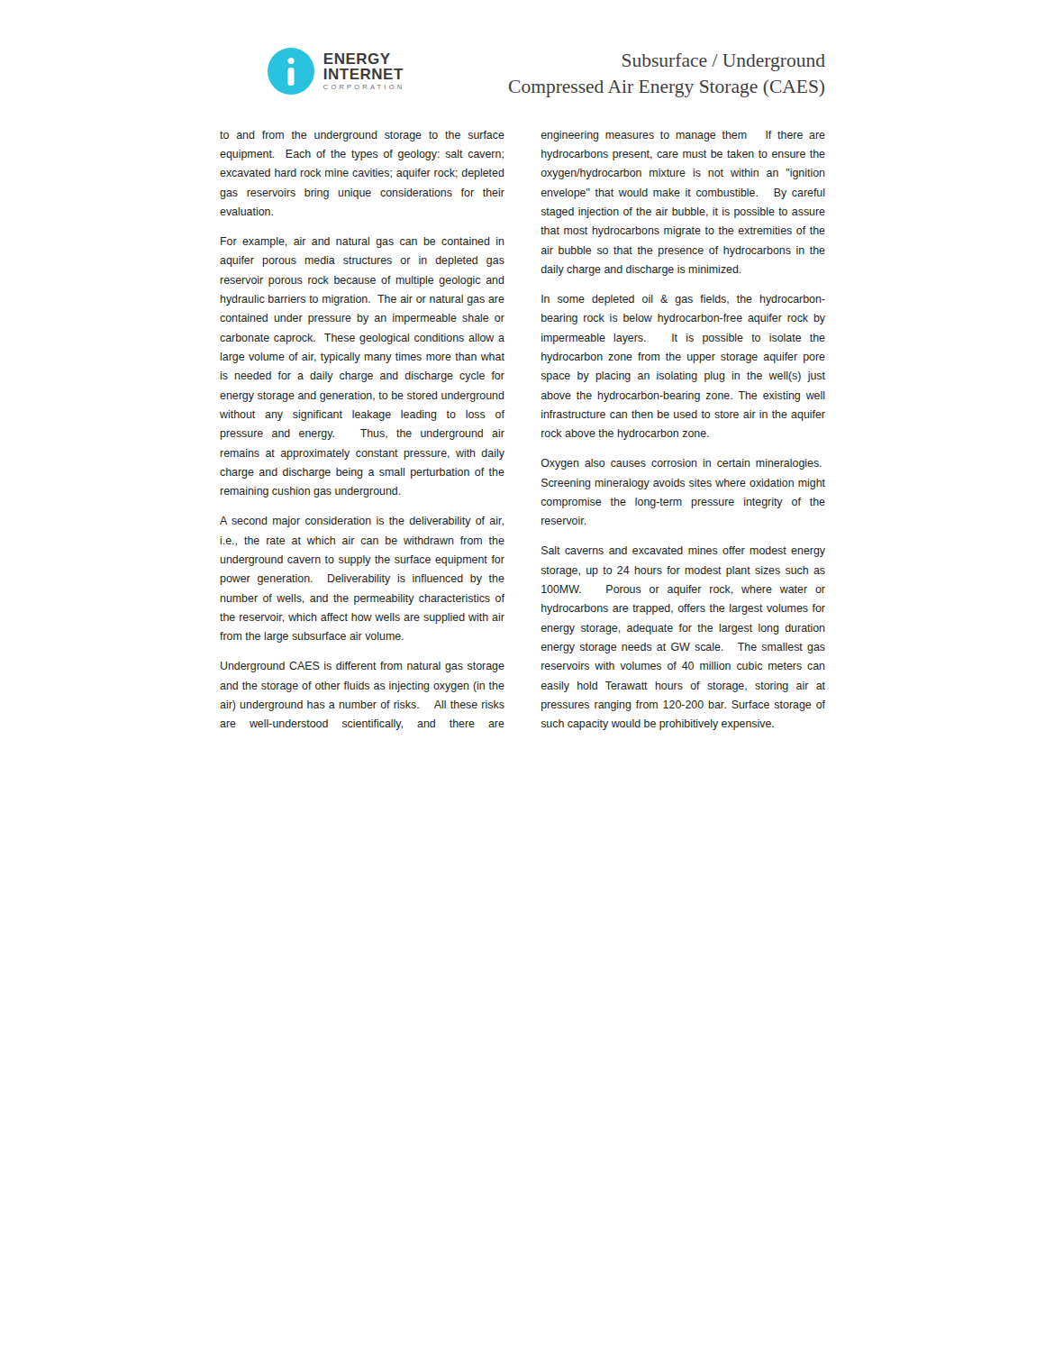ENERGY INTERNET CORPORATION
Subsurface / Underground
Compressed Air Energy Storage (CAES)
to and from the underground storage to the surface equipment. Each of the types of geology: salt cavern; excavated hard rock mine cavities; aquifer rock; depleted gas reservoirs bring unique considerations for their evaluation.
For example, air and natural gas can be contained in aquifer porous media structures or in depleted gas reservoir porous rock because of multiple geologic and hydraulic barriers to migration. The air or natural gas are contained under pressure by an impermeable shale or carbonate caprock. These geological conditions allow a large volume of air, typically many times more than what is needed for a daily charge and discharge cycle for energy storage and generation, to be stored underground without any significant leakage leading to loss of pressure and energy. Thus, the underground air remains at approximately constant pressure, with daily charge and discharge being a small perturbation of the remaining cushion gas underground.
A second major consideration is the deliverability of air, i.e., the rate at which air can be withdrawn from the underground cavern to supply the surface equipment for power generation. Deliverability is influenced by the number of wells, and the permeability characteristics of the reservoir, which affect how wells are supplied with air from the large subsurface air volume.
Underground CAES is different from natural gas storage and the storage of other fluids as injecting oxygen (in the air) underground has a number of risks. All these risks are well-understood scientifically, and there are engineering measures to manage them If there are hydrocarbons present, care must be taken to ensure the oxygen/hydrocarbon mixture is not within an "ignition envelope" that would make it combustible. By careful staged injection of the air bubble, it is possible to assure that most hydrocarbons migrate to the extremities of the air bubble so that the presence of hydrocarbons in the daily charge and discharge is minimized.
In some depleted oil & gas fields, the hydrocarbon-bearing rock is below hydrocarbon-free aquifer rock by impermeable layers. It is possible to isolate the hydrocarbon zone from the upper storage aquifer pore space by placing an isolating plug in the well(s) just above the hydrocarbon-bearing zone. The existing well infrastructure can then be used to store air in the aquifer rock above the hydrocarbon zone.
Oxygen also causes corrosion in certain mineralogies. Screening mineralogy avoids sites where oxidation might compromise the long-term pressure integrity of the reservoir.
Salt caverns and excavated mines offer modest energy storage, up to 24 hours for modest plant sizes such as 100MW. Porous or aquifer rock, where water or hydrocarbons are trapped, offers the largest volumes for energy storage, adequate for the largest long duration energy storage needs at GW scale. The smallest gas reservoirs with volumes of 40 million cubic meters can easily hold Terawatt hours of storage, storing air at pressures ranging from 120-200 bar. Surface storage of such capacity would be prohibitively expensive.